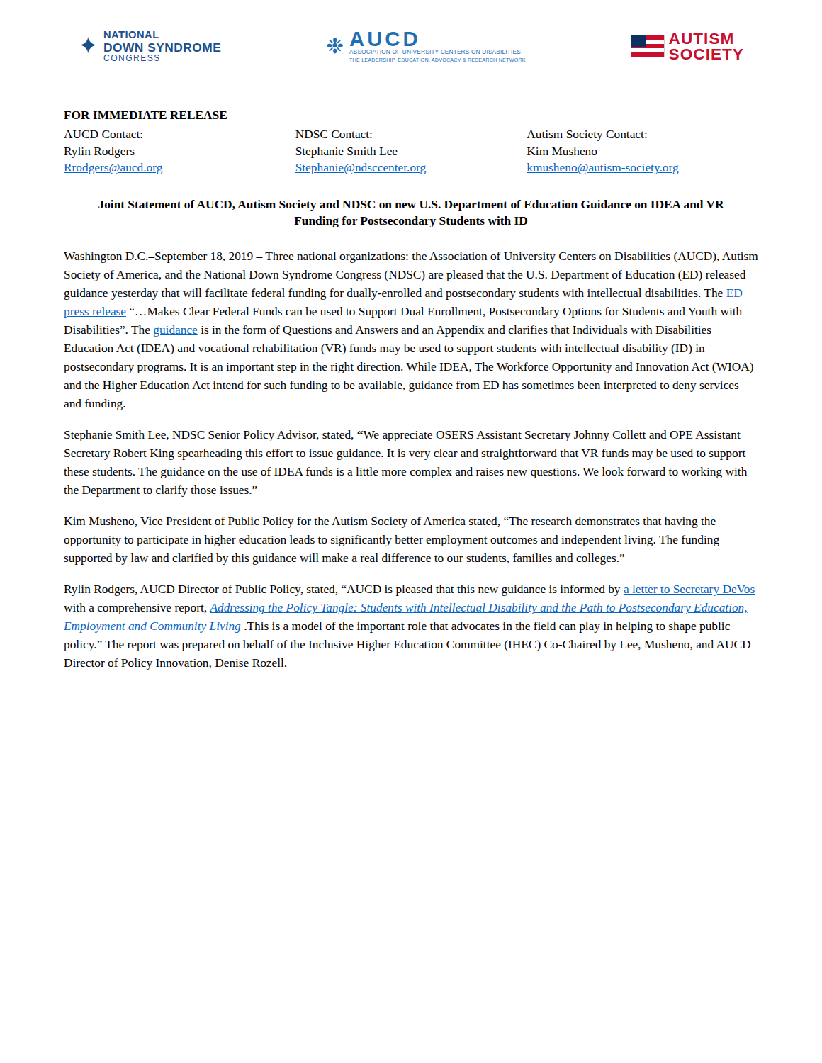✦
NATIONAL
DOWN SYNDROME
CONGRESS
❉
AUCD
ASSOCIATION OF UNIVERSITY CENTERS ON DISABILITIES
THE LEADERSHIP, EDUCATION, ADVOCACY & RESEARCH NETWORK
AUTISM
SOCIETY
FOR IMMEDIATE RELEASE
| AUCD Contact: Rylin Rodgers Rrodgers@aucd.org | NDSC Contact: Stephanie Smith Lee Stephanie@ndsccenter.org | Autism Society Contact: Kim Musheno kmusheno@autism-society.org |
Joint Statement of AUCD, Autism Society and NDSC on new U.S. Department of Education Guidance on IDEA and VR Funding for Postsecondary Students with ID
Washington D.C.–September 18, 2019 – Three national organizations: the Association of University Centers on Disabilities (AUCD), Autism Society of America, and the National Down Syndrome Congress (NDSC) are pleased that the U.S. Department of Education (ED) released guidance yesterday that will facilitate federal funding for dually-enrolled and postsecondary students with intellectual disabilities. The ED press release “…Makes Clear Federal Funds can be used to Support Dual Enrollment, Postsecondary Options for Students and Youth with Disabilities”. The guidance is in the form of Questions and Answers and an Appendix and clarifies that Individuals with Disabilities Education Act (IDEA) and vocational rehabilitation (VR) funds may be used to support students with intellectual disability (ID) in postsecondary programs. It is an important step in the right direction. While IDEA, The Workforce Opportunity and Innovation Act (WIOA) and the Higher Education Act intend for such funding to be available, guidance from ED has sometimes been interpreted to deny services and funding.
Stephanie Smith Lee, NDSC Senior Policy Advisor, stated, “We appreciate OSERS Assistant Secretary Johnny Collett and OPE Assistant Secretary Robert King spearheading this effort to issue guidance. It is very clear and straightforward that VR funds may be used to support these students. The guidance on the use of IDEA funds is a little more complex and raises new questions. We look forward to working with the Department to clarify those issues.”
Kim Musheno, Vice President of Public Policy for the Autism Society of America stated, “The research demonstrates that having the opportunity to participate in higher education leads to significantly better employment outcomes and independent living. The funding supported by law and clarified by this guidance will make a real difference to our students, families and colleges.”
Rylin Rodgers, AUCD Director of Public Policy, stated, “AUCD is pleased that this new guidance is informed by a letter to Secretary DeVos with a comprehensive report, Addressing the Policy Tangle: Students with Intellectual Disability and the Path to Postsecondary Education, Employment and Community Living .This is a model of the important role that advocates in the field can play in helping to shape public policy.” The report was prepared on behalf of the Inclusive Higher Education Committee (IHEC) Co-Chaired by Lee, Musheno, and AUCD Director of Policy Innovation, Denise Rozell.